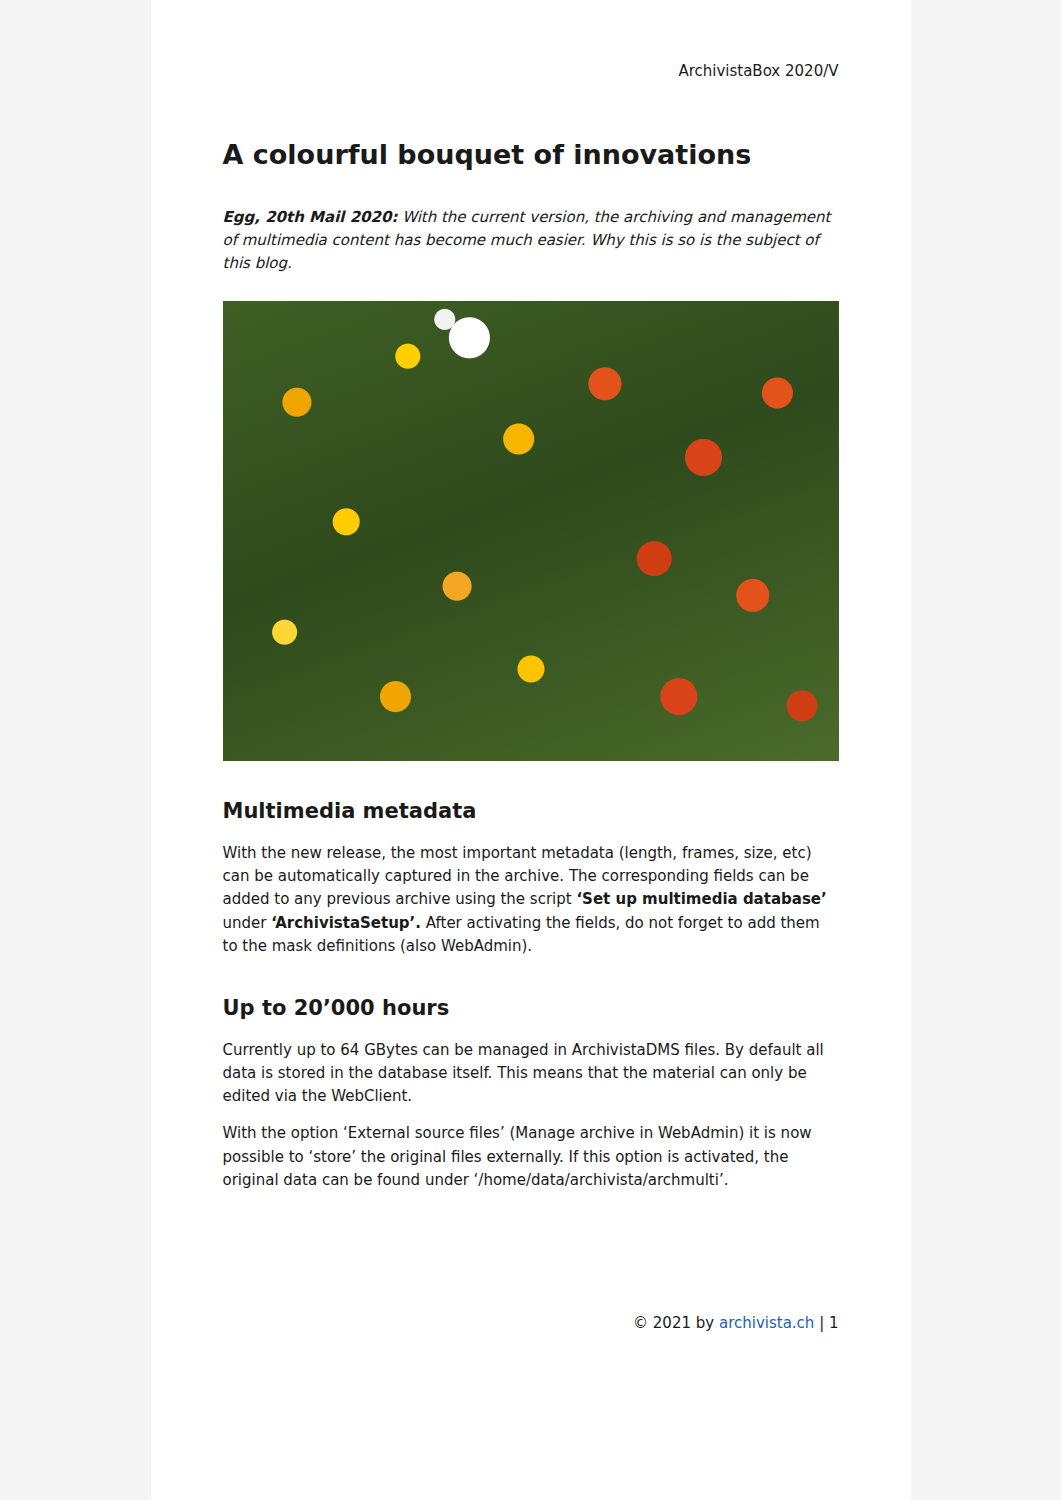ArchivistaBox 2020/V
A colourful bouquet of innovations
Egg, 20th Mail 2020: With the current version, the archiving and management of multimedia content has become much easier. Why this is so is the subject of this blog.
Multimedia metadata
With the new release, the most important metadata (length, frames, size, etc) can be automatically captured in the archive. The corresponding fields can be added to any previous archive using the script ‘Set up multimedia database’ under ‘ArchivistaSetup’. After activating the fields, do not forget to add them to the mask definitions (also WebAdmin).
Up to 20’000 hours
Currently up to 64 GBytes can be managed in ArchivistaDMS files. By default all data is stored in the database itself. This means that the material can only be edited via the WebClient.
With the option ‘External source files’ (Manage archive in WebAdmin) it is now possible to ‘store’ the original files externally. If this option is activated, the original data can be found under ‘/home/data/archivista/archmulti’.
© 2021 by archivista.ch | 1